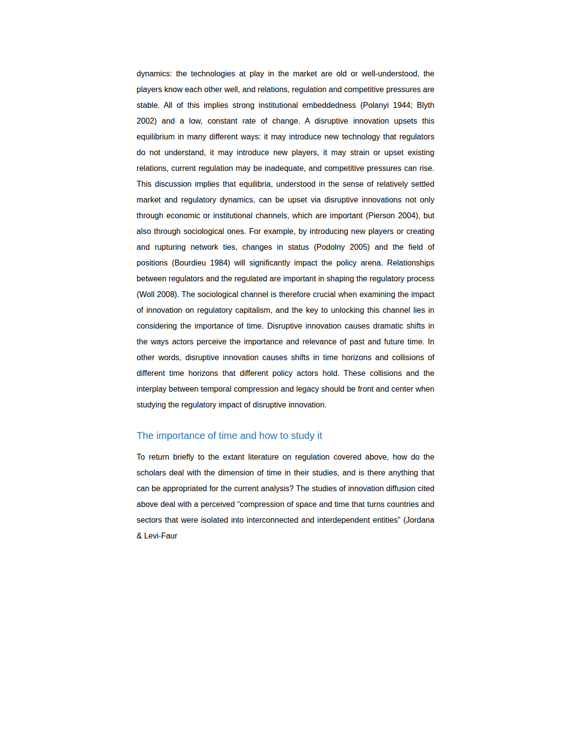dynamics: the technologies at play in the market are old or well-understood, the players know each other well, and relations, regulation and competitive pressures are stable. All of this implies strong institutional embeddedness (Polanyi 1944; Blyth 2002) and a low, constant rate of change. A disruptive innovation upsets this equilibrium in many different ways: it may introduce new technology that regulators do not understand, it may introduce new players, it may strain or upset existing relations, current regulation may be inadequate, and competitive pressures can rise. This discussion implies that equilibria, understood in the sense of relatively settled market and regulatory dynamics, can be upset via disruptive innovations not only through economic or institutional channels, which are important (Pierson 2004), but also through sociological ones. For example, by introducing new players or creating and rupturing network ties, changes in status (Podolny 2005) and the field of positions (Bourdieu 1984) will significantly impact the policy arena. Relationships between regulators and the regulated are important in shaping the regulatory process (Woll 2008). The sociological channel is therefore crucial when examining the impact of innovation on regulatory capitalism, and the key to unlocking this channel lies in considering the importance of time. Disruptive innovation causes dramatic shifts in the ways actors perceive the importance and relevance of past and future time. In other words, disruptive innovation causes shifts in time horizons and collisions of different time horizons that different policy actors hold. These collisions and the interplay between temporal compression and legacy should be front and center when studying the regulatory impact of disruptive innovation.
The importance of time and how to study it
To return briefly to the extant literature on regulation covered above, how do the scholars deal with the dimension of time in their studies, and is there anything that can be appropriated for the current analysis? The studies of innovation diffusion cited above deal with a perceived “compression of space and time that turns countries and sectors that were isolated into interconnected and interdependent entities” (Jordana & Levi-Faur